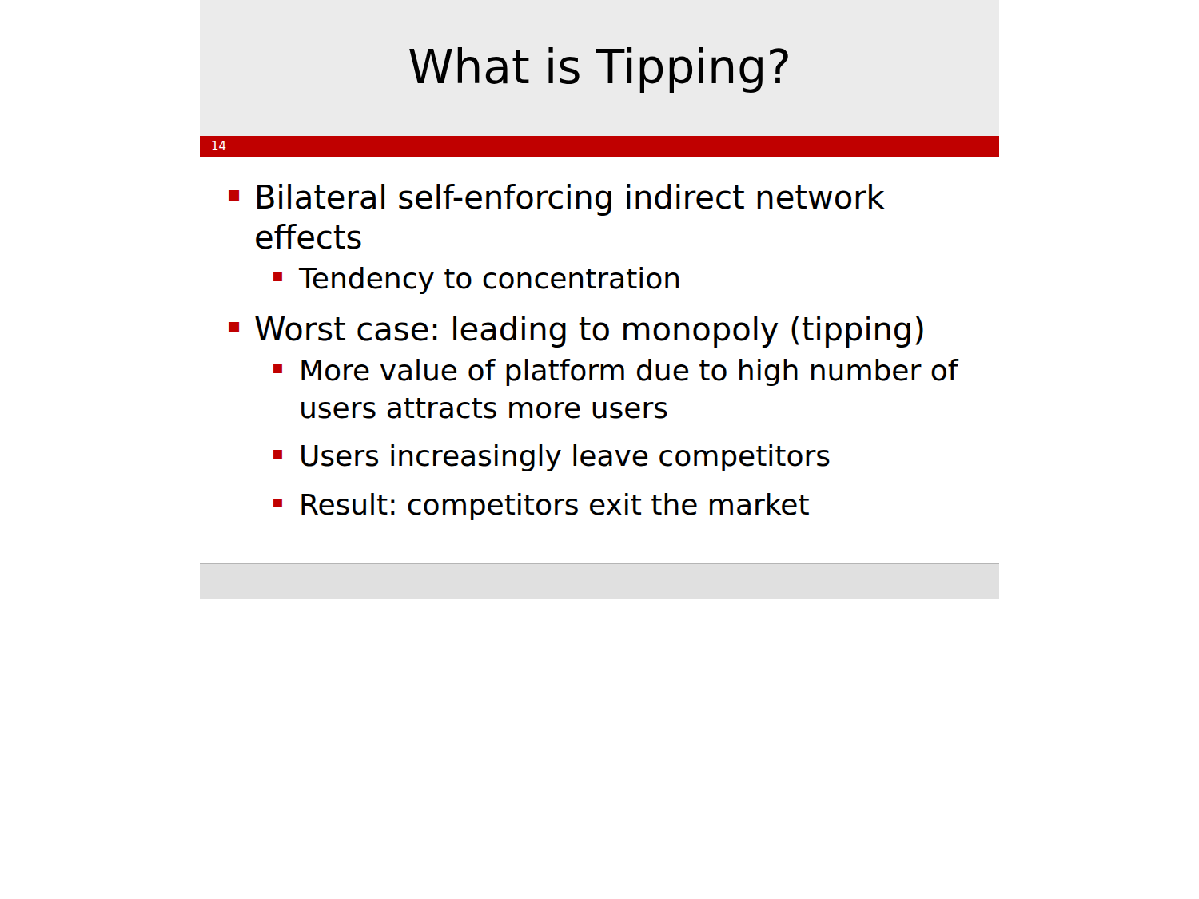What is Tipping?
14
Bilateral self-enforcing indirect network effects
Tendency to concentration
Worst case: leading to monopoly (tipping)
More value of platform due to high number of users attracts more users
Users increasingly leave competitors
Result: competitors exit the market